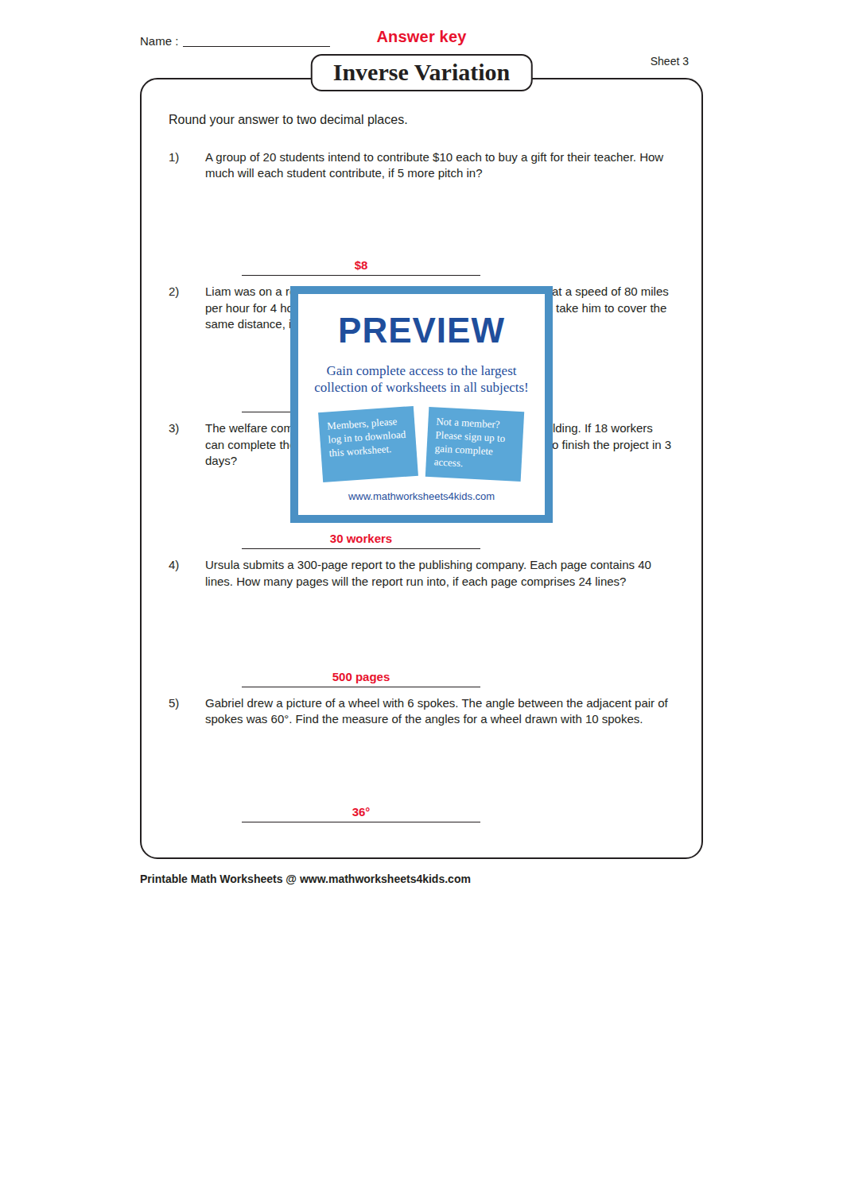Name :
Answer key
Sheet 3
Inverse Variation
Round your answer to two decimal places.
1)
A group of 20 students intend to contribute $10 each to buy a gift for their teacher. How much will each student contribute, if 5 more pitch in?
$8
2)
Liam was on a road trip with his family to Niagara Falls. He drove at a speed of 80 miles per hour for 4 hours to cover a certain distance. How long would it take him to cover the same distance, if he drove at a speed of 64 miles per hour?
5 hours
3)
The welfare committee has decided to renovate the old school building. If 18 workers can complete the work in 5 days, how many workers are needed to finish the project in 3 days?
30 workers
4)
Ursula submits a 300-page report to the publishing company. Each page contains 40 lines. How many pages will the report run into, if each page comprises 24 lines?
500 pages
5)
Gabriel drew a picture of a wheel with 6 spokes. The angle between the adjacent pair of spokes was 60°. Find the measure of the angles for a wheel drawn with 10 spokes.
36°
Printable Math Worksheets @ www.mathworksheets4kids.com
PREVIEW
Gain complete access to the largest collection of worksheets in all subjects!
Members, please log in to download this worksheet.
Not a member? Please sign up to gain complete access.
www.mathworksheets4kids.com